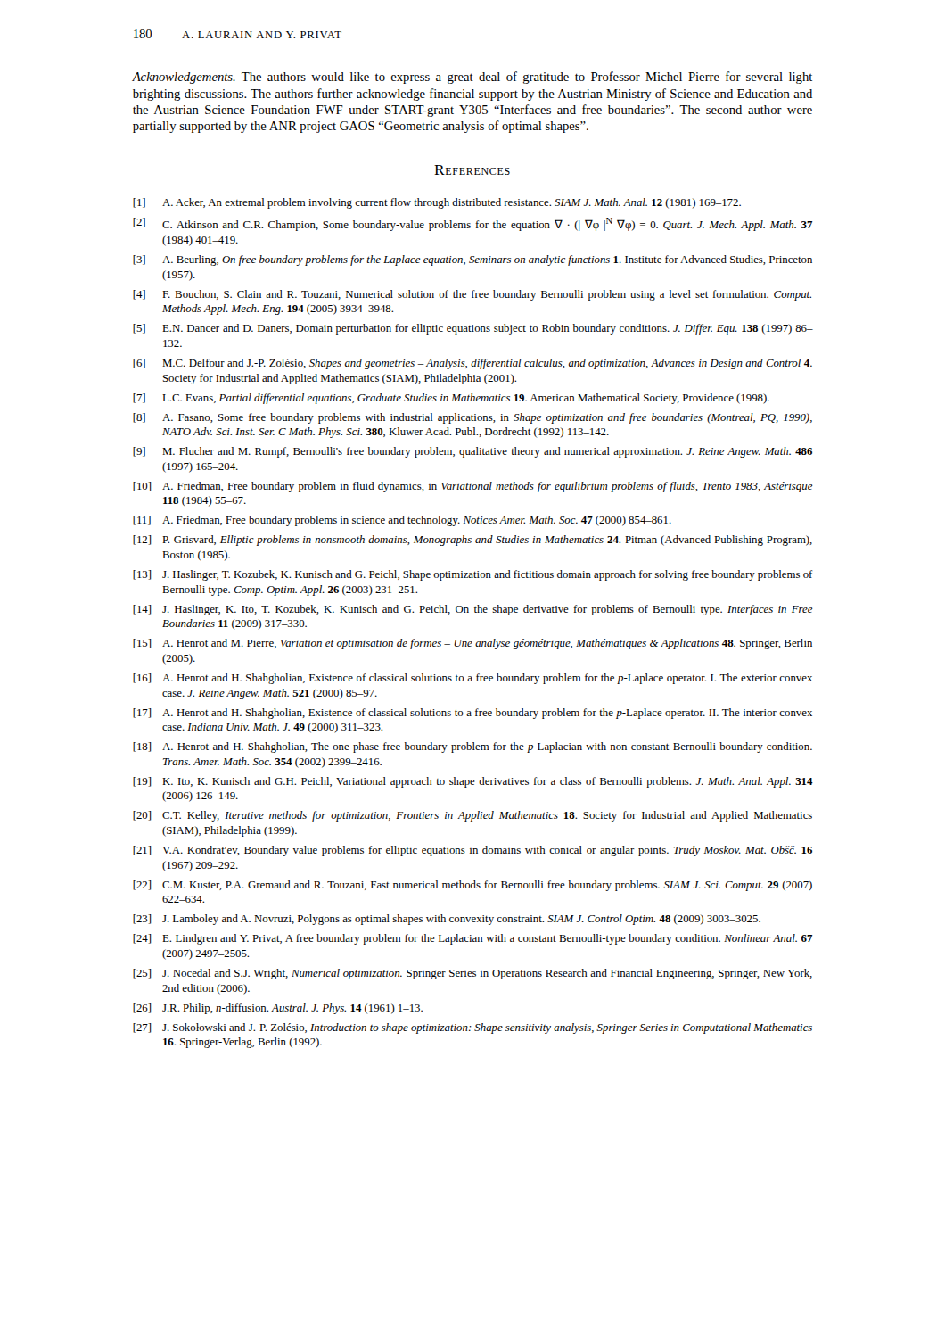180 A. Laurain and Y. Privat
Acknowledgements. The authors would like to express a great deal of gratitude to Professor Michel Pierre for several light brighting discussions. The authors further acknowledge financial support by the Austrian Ministry of Science and Education and the Austrian Science Foundation FWF under START-grant Y305 “Interfaces and free boundaries”. The second author were partially supported by the ANR project GAOS “Geometric analysis of optimal shapes”.
References
[1] A. Acker, An extremal problem involving current flow through distributed resistance. SIAM J. Math. Anal. 12 (1981) 169–172.
[2] C. Atkinson and C.R. Champion, Some boundary-value problems for the equation ∇ · (| ∇φ |N ∇φ) = 0. Quart. J. Mech. Appl. Math. 37 (1984) 401–419.
[3] A. Beurling, On free boundary problems for the Laplace equation, Seminars on analytic functions 1. Institute for Advanced Studies, Princeton (1957).
[4] F. Bouchon, S. Clain and R. Touzani, Numerical solution of the free boundary Bernoulli problem using a level set formulation. Comput. Methods Appl. Mech. Eng. 194 (2005) 3934–3948.
[5] E.N. Dancer and D. Daners, Domain perturbation for elliptic equations subject to Robin boundary conditions. J. Differ. Equ. 138 (1997) 86–132.
[6] M.C. Delfour and J.-P. Zolésio, Shapes and geometries – Analysis, differential calculus, and optimization, Advances in Design and Control 4. Society for Industrial and Applied Mathematics (SIAM), Philadelphia (2001).
[7] L.C. Evans, Partial differential equations, Graduate Studies in Mathematics 19. American Mathematical Society, Providence (1998).
[8] A. Fasano, Some free boundary problems with industrial applications, in Shape optimization and free boundaries (Montreal, PQ, 1990), NATO Adv. Sci. Inst. Ser. C Math. Phys. Sci. 380, Kluwer Acad. Publ., Dordrecht (1992) 113–142.
[9] M. Flucher and M. Rumpf, Bernoulli's free boundary problem, qualitative theory and numerical approximation. J. Reine Angew. Math. 486 (1997) 165–204.
[10] A. Friedman, Free boundary problem in fluid dynamics, in Variational methods for equilibrium problems of fluids, Trento 1983, Astérisque 118 (1984) 55–67.
[11] A. Friedman, Free boundary problems in science and technology. Notices Amer. Math. Soc. 47 (2000) 854–861.
[12] P. Grisvard, Elliptic problems in nonsmooth domains, Monographs and Studies in Mathematics 24. Pitman (Advanced Publishing Program), Boston (1985).
[13] J. Haslinger, T. Kozubek, K. Kunisch and G. Peichl, Shape optimization and fictitious domain approach for solving free boundary problems of Bernoulli type. Comp. Optim. Appl. 26 (2003) 231–251.
[14] J. Haslinger, K. Ito, T. Kozubek, K. Kunisch and G. Peichl, On the shape derivative for problems of Bernoulli type. Interfaces in Free Boundaries 11 (2009) 317–330.
[15] A. Henrot and M. Pierre, Variation et optimisation de formes – Une analyse géométrique, Mathématiques & Applications 48. Springer, Berlin (2005).
[16] A. Henrot and H. Shahgholian, Existence of classical solutions to a free boundary problem for the p-Laplace operator. I. The exterior convex case. J. Reine Angew. Math. 521 (2000) 85–97.
[17] A. Henrot and H. Shahgholian, Existence of classical solutions to a free boundary problem for the p-Laplace operator. II. The interior convex case. Indiana Univ. Math. J. 49 (2000) 311–323.
[18] A. Henrot and H. Shahgholian, The one phase free boundary problem for the p-Laplacian with non-constant Bernoulli boundary condition. Trans. Amer. Math. Soc. 354 (2002) 2399–2416.
[19] K. Ito, K. Kunisch and G.H. Peichl, Variational approach to shape derivatives for a class of Bernoulli problems. J. Math. Anal. Appl. 314 (2006) 126–149.
[20] C.T. Kelley, Iterative methods for optimization, Frontiers in Applied Mathematics 18. Society for Industrial and Applied Mathematics (SIAM), Philadelphia (1999).
[21] V.A. Kondrat′ev, Boundary value problems for elliptic equations in domains with conical or angular points. Trudy Moskov. Mat. Obšč. 16 (1967) 209–292.
[22] C.M. Kuster, P.A. Gremaud and R. Touzani, Fast numerical methods for Bernoulli free boundary problems. SIAM J. Sci. Comput. 29 (2007) 622–634.
[23] J. Lamboley and A. Novruzi, Polygons as optimal shapes with convexity constraint. SIAM J. Control Optim. 48 (2009) 3003–3025.
[24] E. Lindgren and Y. Privat, A free boundary problem for the Laplacian with a constant Bernoulli-type boundary condition. Nonlinear Anal. 67 (2007) 2497–2505.
[25] J. Nocedal and S.J. Wright, Numerical optimization. Springer Series in Operations Research and Financial Engineering, Springer, New York, 2nd edition (2006).
[26] J.R. Philip, n-diffusion. Austral. J. Phys. 14 (1961) 1–13.
[27] J. Sokołowski and J.-P. Zolésio, Introduction to shape optimization: Shape sensitivity analysis, Springer Series in Computational Mathematics 16. Springer-Verlag, Berlin (1992).